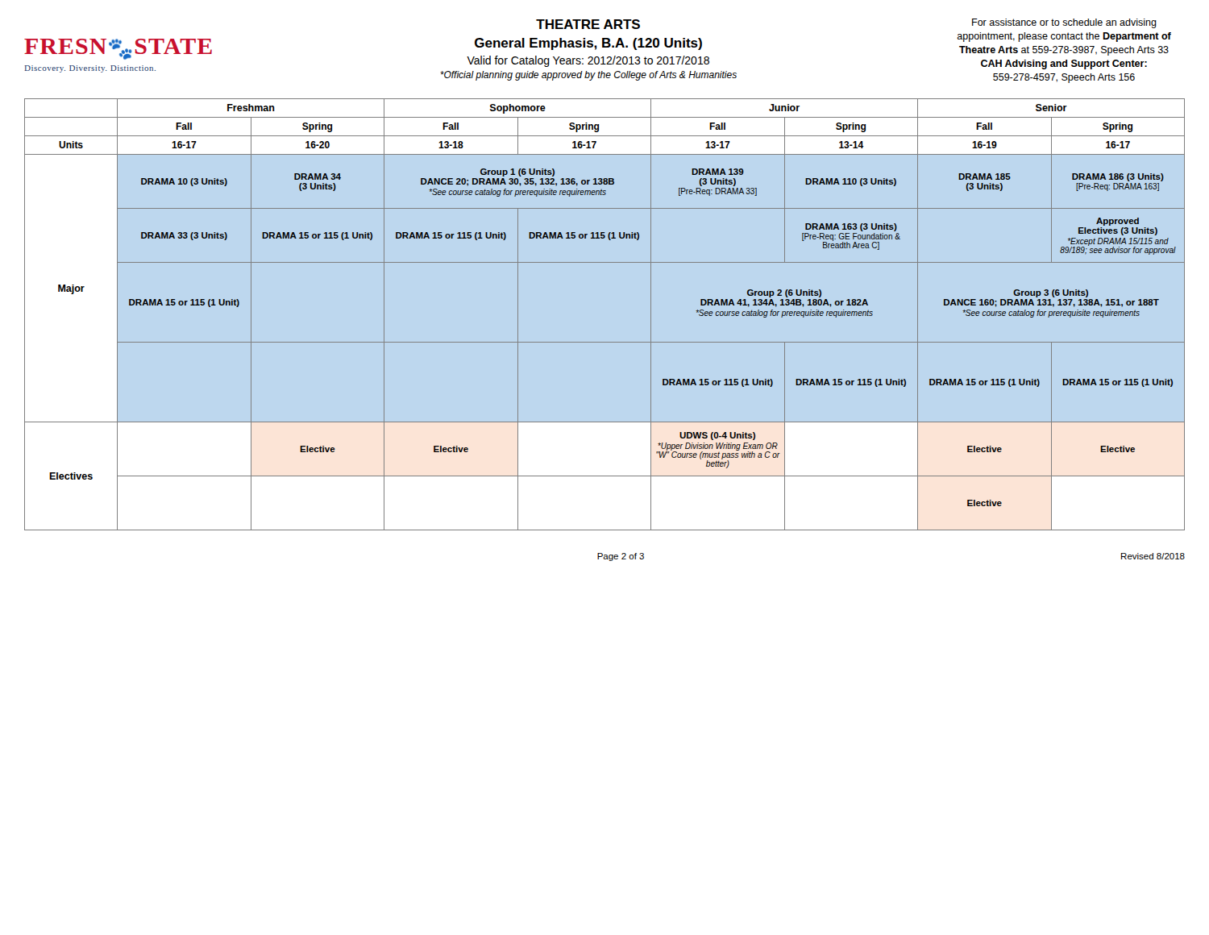FRESN🐾STATE
Discovery. Diversity. Distinction.
THEATRE ARTS
General Emphasis, B.A. (120 Units)
Valid for Catalog Years: 2012/2013 to 2017/2018
*Official planning guide approved by the College of Arts & Humanities
For assistance or to schedule an advising appointment, please contact the Department of Theatre Arts at 559-278-3987, Speech Arts 33
CAH Advising and Support Center:
559-278-4597, Speech Arts 156
| | Freshman | Sophomore | Junior | Senior |
| --- | --- | --- | --- | --- |
| | Fall | Spring | Fall | Spring | Fall | Spring | Fall | Spring |
| Units | 16-17 | 16-20 | 13-18 | 16-17 | 13-17 | 13-14 | 16-19 | 16-17 |
| Major | DRAMA 10 (3 Units) | DRAMA 34 (3 Units) | Group 1 (6 Units) DANCE 20; DRAMA 30, 35, 132, 136, or 138B *See course catalog for prerequisite requirements | DRAMA 139 (3 Units) [Pre-Req: DRAMA 33] | DRAMA 110 (3 Units) | DRAMA 185 (3 Units) | DRAMA 186 (3 Units) [Pre-Req: DRAMA 163] |
| DRAMA 33 (3 Units) | DRAMA 15 or 115 (1 Unit) | DRAMA 15 or 115 (1 Unit) | DRAMA 15 or 115 (1 Unit) | | DRAMA 163 (3 Units) [Pre-Req: GE Foundation & Breadth Area C] | | Approved Electives (3 Units) *Except DRAMA 15/115 and 89/189; see advisor for approval |
| DRAMA 15 or 115 (1 Unit) | | | | Group 2 (6 Units) DRAMA 41, 134A, 134B, 180A, or 182A *See course catalog for prerequisite requirements | Group 3 (6 Units) DANCE 160; DRAMA 131, 137, 138A, 151, or 188T *See course catalog for prerequisite requirements |
| | | | | DRAMA 15 or 115 (1 Unit) | DRAMA 15 or 115 (1 Unit) | DRAMA 15 or 115 (1 Unit) | DRAMA 15 or 115 (1 Unit) |
| Electives | | Elective | Elective | | UDWS (0-4 Units) *Upper Division Writing Exam OR "W" Course (must pass with a C or better) | | Elective | Elective |
| | | | | | | Elective | |
Page 2 of 3
Revised 8/2018